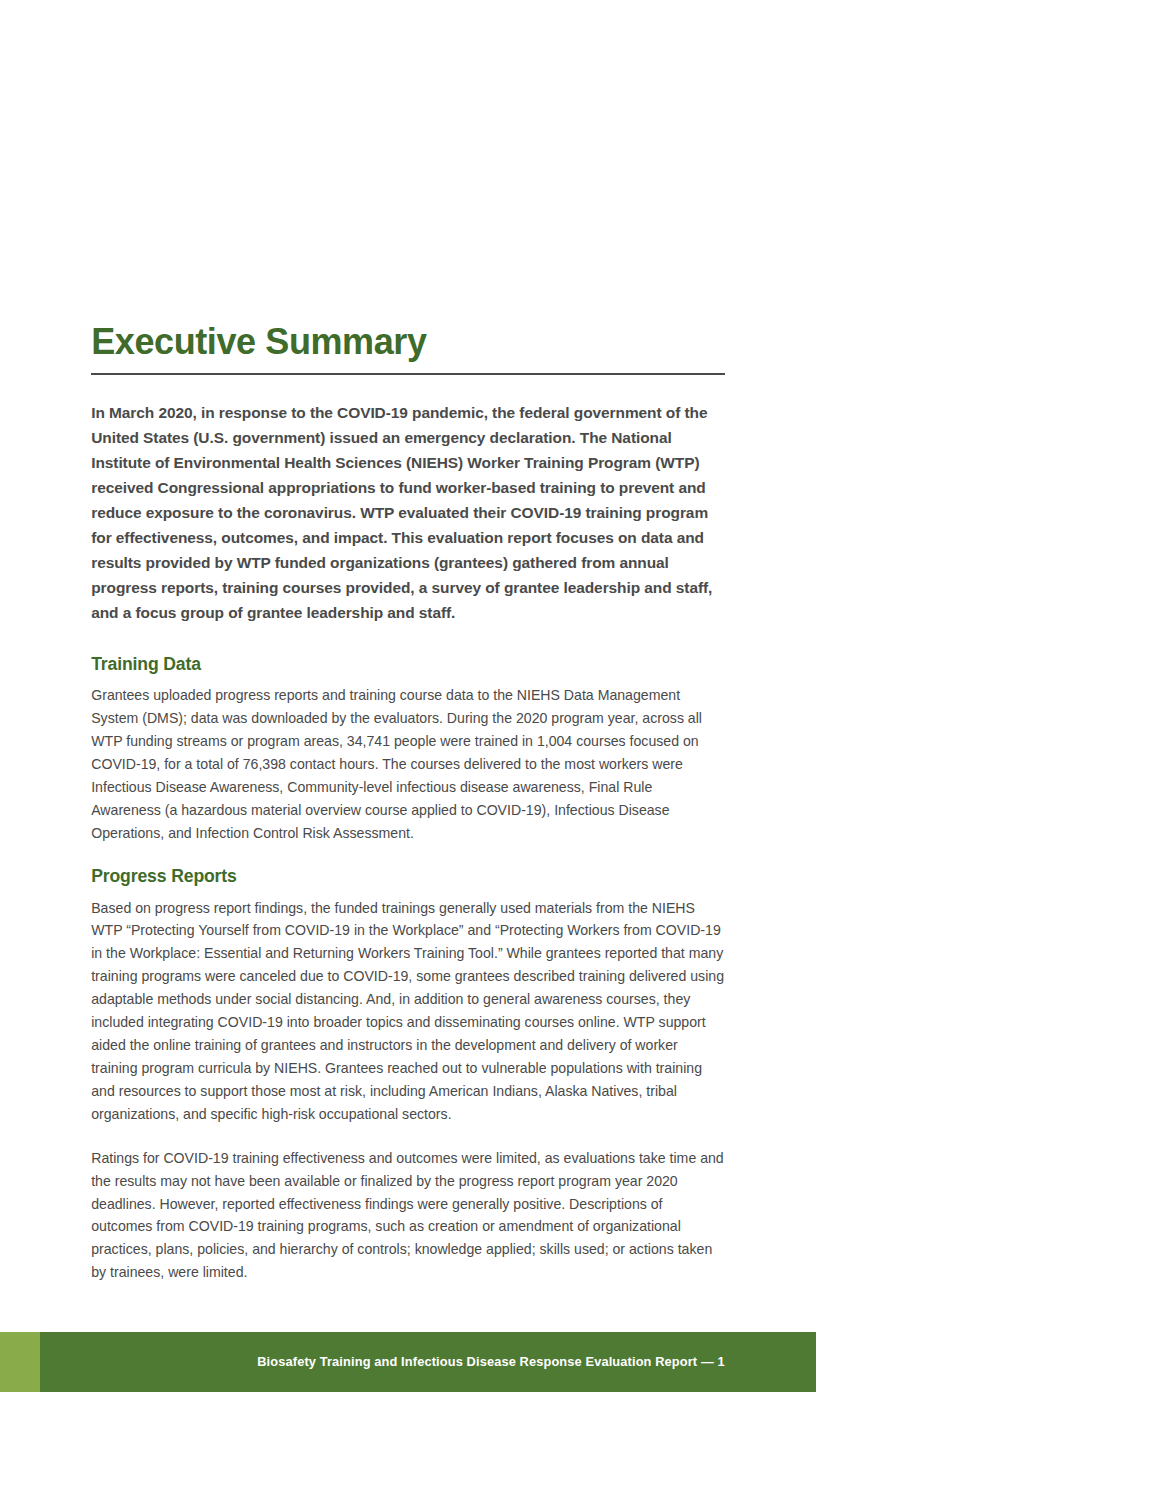Executive Summary
In March 2020, in response to the COVID-19 pandemic, the federal government of the United States (U.S. government) issued an emergency declaration. The National Institute of Environmental Health Sciences (NIEHS) Worker Training Program (WTP) received Congressional appropriations to fund worker-based training to prevent and reduce exposure to the coronavirus. WTP evaluated their COVID-19 training program for effectiveness, outcomes, and impact. This evaluation report focuses on data and results provided by WTP funded organizations (grantees) gathered from annual progress reports, training courses provided, a survey of grantee leadership and staff, and a focus group of grantee leadership and staff.
Training Data
Grantees uploaded progress reports and training course data to the NIEHS Data Management System (DMS); data was downloaded by the evaluators. During the 2020 program year, across all WTP funding streams or program areas, 34,741 people were trained in 1,004 courses focused on COVID-19, for a total of 76,398 contact hours. The courses delivered to the most workers were Infectious Disease Awareness, Community-level infectious disease awareness, Final Rule Awareness (a hazardous material overview course applied to COVID-19), Infectious Disease Operations, and Infection Control Risk Assessment.
Progress Reports
Based on progress report findings, the funded trainings generally used materials from the NIEHS WTP “Protecting Yourself from COVID-19 in the Workplace” and “Protecting Workers from COVID-19 in the Workplace: Essential and Returning Workers Training Tool.” While grantees reported that many training programs were canceled due to COVID-19, some grantees described training delivered using adaptable methods under social distancing. And, in addition to general awareness courses, they included integrating COVID-19 into broader topics and disseminating courses online. WTP support aided the online training of grantees and instructors in the development and delivery of worker training program curricula by NIEHS. Grantees reached out to vulnerable populations with training and resources to support those most at risk, including American Indians, Alaska Natives, tribal organizations, and specific high-risk occupational sectors.
Ratings for COVID-19 training effectiveness and outcomes were limited, as evaluations take time and the results may not have been available or finalized by the progress report program year 2020 deadlines. However, reported effectiveness findings were generally positive. Descriptions of outcomes from COVID-19 training programs, such as creation or amendment of organizational practices, plans, policies, and hierarchy of controls; knowledge applied; skills used; or actions taken by trainees, were limited.
Biosafety Training and Infectious Disease Response Evaluation Report — 1